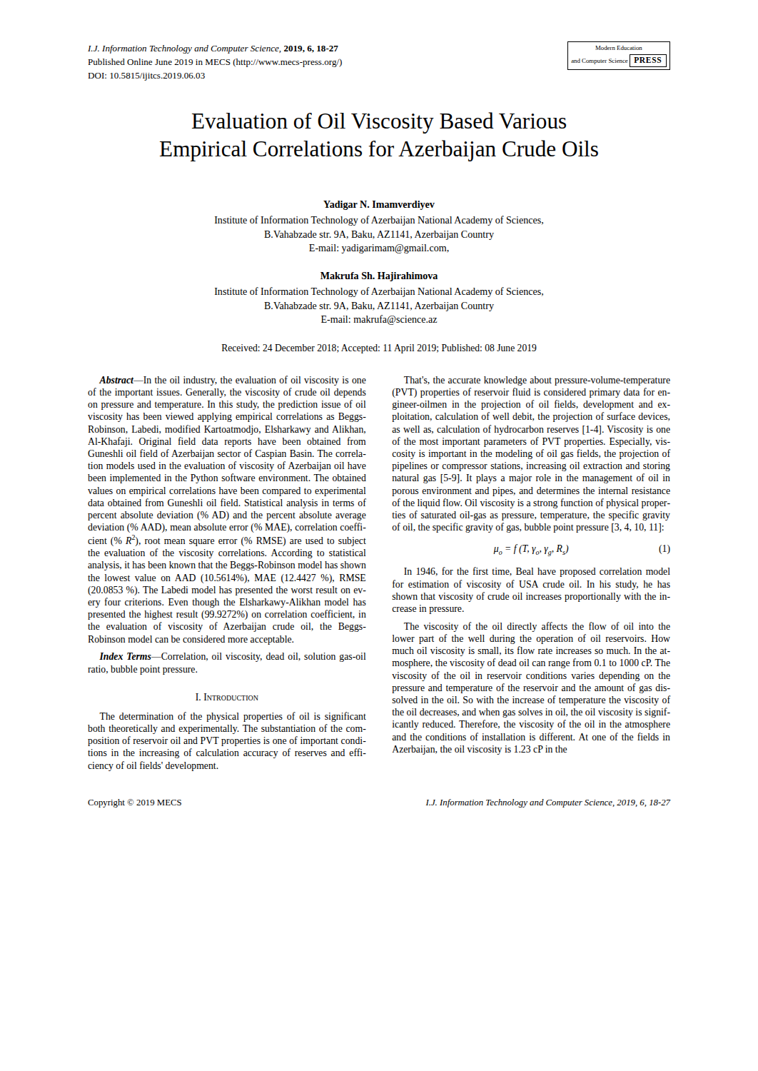I.J. Information Technology and Computer Science, 2019, 6, 18-27
Published Online June 2019 in MECS (http://www.mecs-press.org/)
DOI: 10.5815/ijitcs.2019.06.03
Modern Education
and Computer Science
PRESS
Evaluation of Oil Viscosity Based Various
Empirical Correlations for Azerbaijan Crude Oils
Yadigar N. Imamverdiyev
Institute of Information Technology of Azerbaijan National Academy of Sciences,
B.Vahabzade str. 9A, Baku, AZ1141, Azerbaijan Country
E-mail: yadigarimam@gmail.com,
Makrufa Sh. Hajirahimova
Institute of Information Technology of Azerbaijan National Academy of Sciences,
B.Vahabzade str. 9A, Baku, AZ1141, Azerbaijan Country
E-mail: makrufa@science.az
Received: 24 December 2018; Accepted: 11 April 2019; Published: 08 June 2019
Abstract—In the oil industry, the evaluation of oil viscosity is one of the important issues. Generally, the viscosity of crude oil depends on pressure and temperature. In this study, the prediction issue of oil viscosity has been viewed applying empirical correlations as Beggs-Robinson, Labedi, modified Kartoatmodjo, Elsharkawy and Alikhan, Al-Khafaji. Original field data reports have been obtained from Guneshli oil field of Azerbaijan sector of Caspian Basin. The correlation models used in the evaluation of viscosity of Azerbaijan oil have been implemented in the Python software environment. The obtained values on empirical correlations have been compared to experimental data obtained from Guneshli oil field. Statistical analysis in terms of percent absolute deviation (% AD) and the percent absolute average deviation (% AAD), mean absolute error (% MAE), correlation coefficient (% R2), root mean square error (% RMSE) are used to subject the evaluation of the viscosity correlations. According to statistical analysis, it has been known that the Beggs-Robinson model has shown the lowest value on AAD (10.5614%), MAE (12.4427 %), RMSE (20.0853 %). The Labedi model has presented the worst result on every four criterions. Even though the Elsharkawy-Alikhan model has presented the highest result (99.9272%) on correlation coefficient, in the evaluation of viscosity of Azerbaijan crude oil, the Beggs-Robinson model can be considered more acceptable.
Index Terms—Correlation, oil viscosity, dead oil, solution gas-oil ratio, bubble point pressure.
I. Introduction
The determination of the physical properties of oil is significant both theoretically and experimentally. The substantiation of the composition of reservoir oil and PVT properties is one of important conditions in the increasing of calculation accuracy of reserves and efficiency of oil fields' development.
That's, the accurate knowledge about pressure-volume-temperature (PVT) properties of reservoir fluid is considered primary data for engineer-oilmen in the projection of oil fields, development and exploitation, calculation of well debit, the projection of surface devices, as well as, calculation of hydrocarbon reserves [1-4]. Viscosity is one of the most important parameters of PVT properties. Especially, viscosity is important in the modeling of oil gas fields, the projection of pipelines or compressor stations, increasing oil extraction and storing natural gas [5-9]. It plays a major role in the management of oil in porous environment and pipes, and determines the internal resistance of the liquid flow. Oil viscosity is a strong function of physical properties of saturated oil-gas as pressure, temperature, the specific gravity of oil, the specific gravity of gas, bubble point pressure [3, 4, 10, 11]:
μo = f (T, γo, γg, Rs) (1)
In 1946, for the first time, Beal have proposed correlation model for estimation of viscosity of USA crude oil. In his study, he has shown that viscosity of crude oil increases proportionally with the increase in pressure.
The viscosity of the oil directly affects the flow of oil into the lower part of the well during the operation of oil reservoirs. How much oil viscosity is small, its flow rate increases so much. In the atmosphere, the viscosity of dead oil can range from 0.1 to 1000 cP. The viscosity of the oil in reservoir conditions varies depending on the pressure and temperature of the reservoir and the amount of gas dissolved in the oil. So with the increase of temperature the viscosity of the oil decreases, and when gas solves in oil, the oil viscosity is significantly reduced. Therefore, the viscosity of the oil in the atmosphere and the conditions of installation is different. At one of the fields in Azerbaijan, the oil viscosity is 1.23 cP in the
Copyright © 2019 MECS
I.J. Information Technology and Computer Science, 2019, 6, 18-27